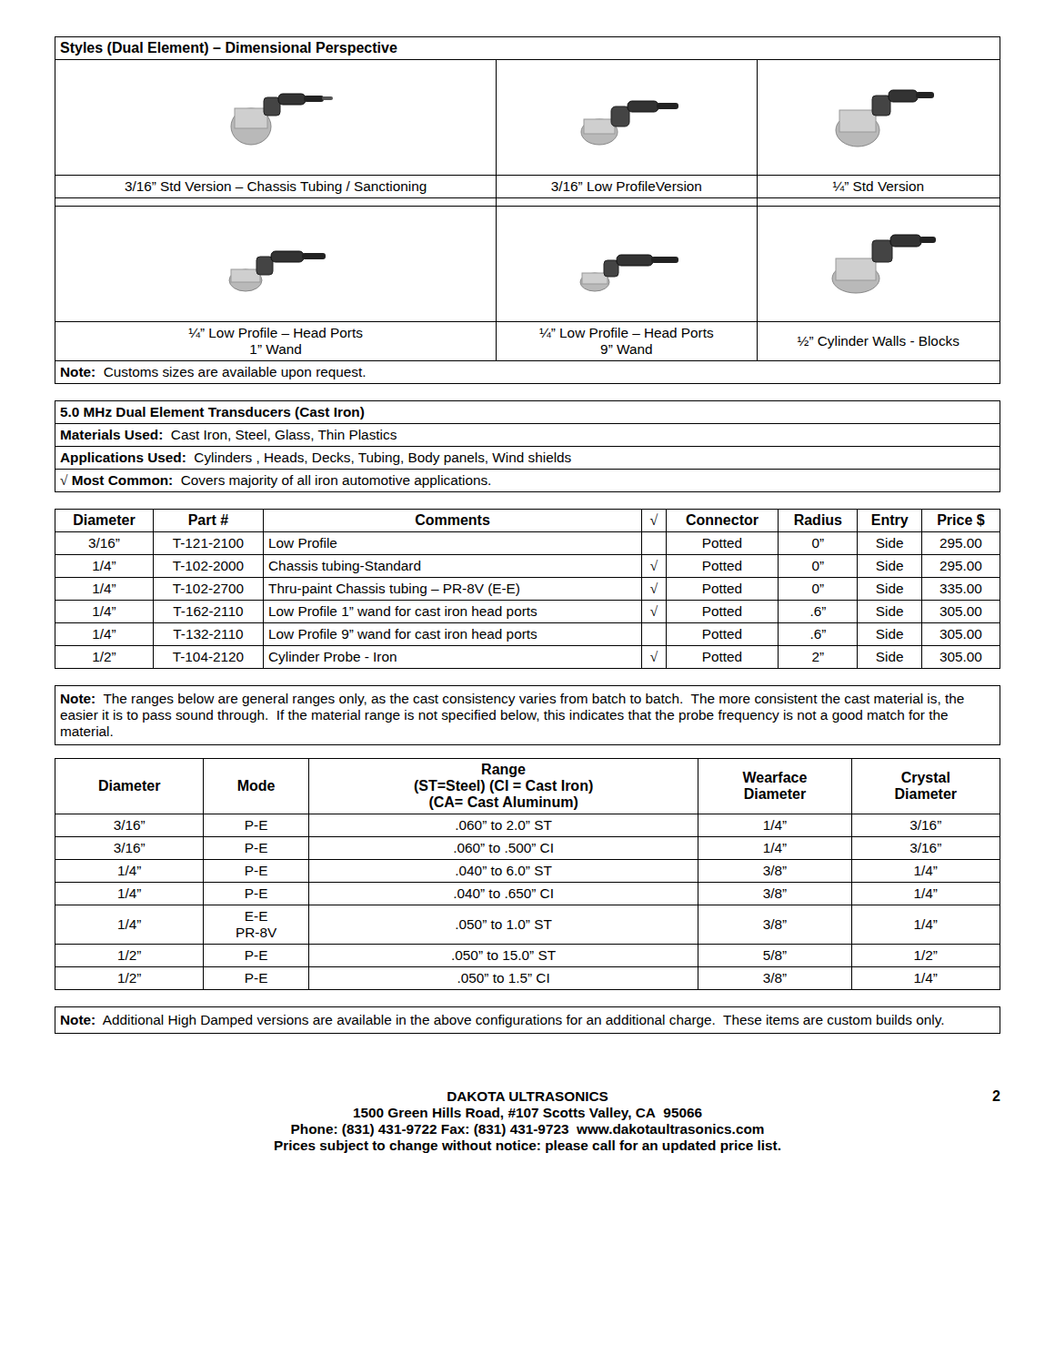| Styles (Dual Element) – Dimensional Perspective |
| 3/16” Std Version – Chassis Tubing / Sanctioning | 3/16” Low ProfileVersion | ¼” Std Version |
| ¼” Low Profile – Head Ports 1” Wand | ¼” Low Profile – Head Ports 9” Wand | ½” Cylinder Walls - Blocks |
| Note: Customs sizes are available upon request. |
| 5.0 MHz Dual Element Transducers (Cast Iron) |
| Materials Used: Cast Iron, Steel, Glass, Thin Plastics |
| Applications Used: Cylinders , Heads, Decks, Tubing, Body panels, Wind shields |
| √ Most Common: Covers majority of all iron automotive applications. |
| Diameter | Part # | Comments | √ | Connector | Radius | Entry | Price $ |
| --- | --- | --- | --- | --- | --- | --- | --- |
| 3/16” | T-121-2100 | Low Profile | | Potted | 0” | Side | 295.00 |
| 1/4” | T-102-2000 | Chassis tubing-Standard | √ | Potted | 0” | Side | 295.00 |
| 1/4” | T-102-2700 | Thru-paint Chassis tubing – PR-8V (E-E) | √ | Potted | 0” | Side | 335.00 |
| 1/4” | T-162-2110 | Low Profile 1” wand for cast iron head ports | √ | Potted | .6” | Side | 305.00 |
| 1/4” | T-132-2110 | Low Profile 9” wand for cast iron head ports | | Potted | .6” | Side | 305.00 |
| 1/2” | T-104-2120 | Cylinder Probe - Iron | √ | Potted | 2” | Side | 305.00 |
Note: The ranges below are general ranges only, as the cast consistency varies from batch to batch. The more consistent the cast material is, the easier it is to pass sound through. If the material range is not specified below, this indicates that the probe frequency is not a good match for the material.
| Diameter | Mode | Range (ST=Steel) (CI = Cast Iron) (CA= Cast Aluminum) | Wearface Diameter | Crystal Diameter |
| --- | --- | --- | --- | --- |
| 3/16” | P-E | .060” to 2.0” ST | 1/4” | 3/16” |
| 3/16” | P-E | .060” to .500” CI | 1/4” | 3/16” |
| 1/4” | P-E | .040” to 6.0” ST | 3/8” | 1/4” |
| 1/4” | P-E | .040” to .650” CI | 3/8” | 1/4” |
| 1/4” | E-E PR-8V | .050” to 1.0” ST | 3/8” | 1/4” |
| 1/2” | P-E | .050” to 15.0” ST | 5/8” | 1/2” |
| 1/2” | P-E | .050” to 1.5” CI | 3/8” | 1/4” |
Note: Additional High Damped versions are available in the above configurations for an additional charge. These items are custom builds only.
2 DAKOTA ULTRASONICS
1500 Green Hills Road, #107 Scotts Valley, CA 95066
Phone: (831) 431-9722 Fax: (831) 431-9723 www.dakotaultrasonics.com
Prices subject to change without notice: please call for an updated price list.